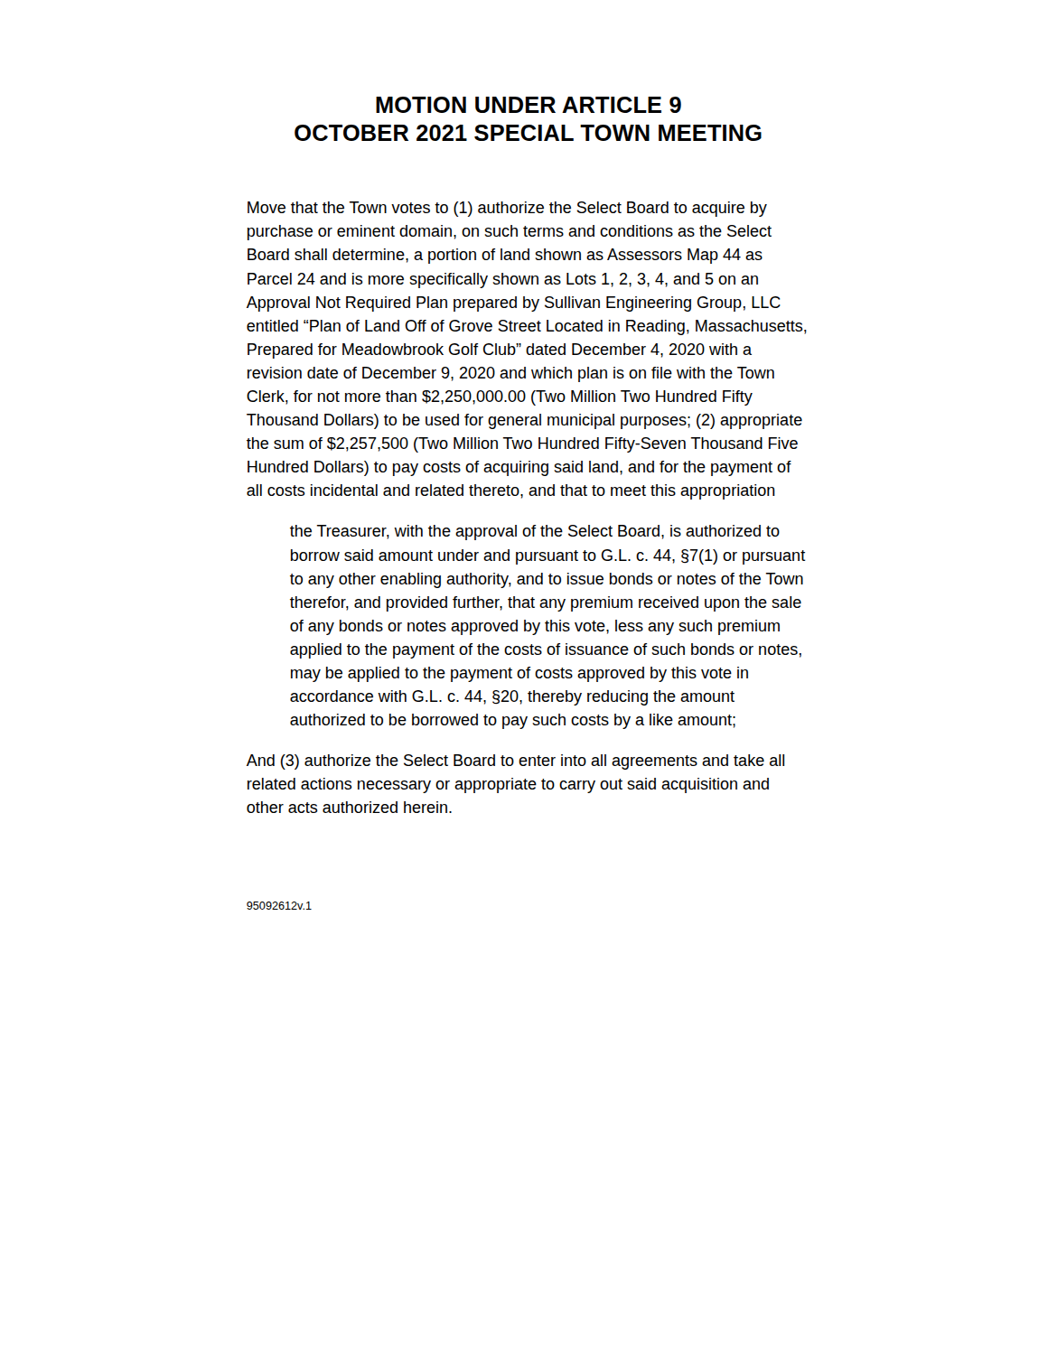MOTION UNDER ARTICLE 9
OCTOBER 2021 SPECIAL TOWN MEETING
Move that the Town votes to (1) authorize the Select Board to acquire by purchase or eminent domain, on such terms and conditions as the Select Board shall determine, a portion of land shown as Assessors Map 44 as Parcel 24 and is more specifically shown as Lots 1, 2, 3, 4, and 5 on an Approval Not Required Plan prepared by Sullivan Engineering Group, LLC entitled “Plan of Land Off of Grove Street Located in Reading, Massachusetts, Prepared for Meadowbrook Golf Club” dated December 4, 2020 with a revision date of December 9, 2020 and which plan is on file with the Town Clerk, for not more than $2,250,000.00 (Two Million Two Hundred Fifty Thousand Dollars) to be used for general municipal purposes; (2) appropriate the sum of $2,257,500 (Two Million Two Hundred Fifty-Seven Thousand Five Hundred Dollars) to pay costs of acquiring said land, and for the payment of all costs incidental and related thereto, and that to meet this appropriation
the Treasurer, with the approval of the Select Board, is authorized to borrow said amount under and pursuant to G.L. c. 44, §7(1) or pursuant to any other enabling authority, and to issue bonds or notes of the Town therefor, and provided further, that any premium received upon the sale of any bonds or notes approved by this vote, less any such premium applied to the payment of the costs of issuance of such bonds or notes, may be applied to the payment of costs approved by this vote in accordance with G.L. c. 44, §20, thereby reducing the amount authorized to be borrowed to pay such costs by a like amount;
And (3) authorize the Select Board to enter into all agreements and take all related actions necessary or appropriate to carry out said acquisition and other acts authorized herein.
95092612v.1